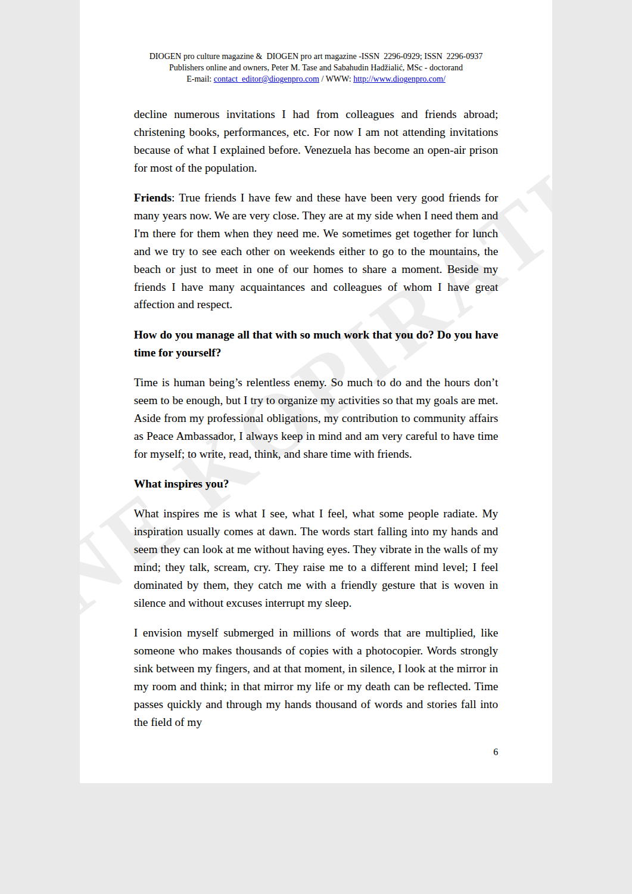NE KOPIRATI
DIOGEN pro culture magazine & DIOGEN pro art magazine -ISSN 2296-0929; ISSN 2296-0937
Publishers online and owners, Peter M. Tase and Sabahudin Hadžialić, MSc - doctorand
E-mail: contact_editor@diogenpro.com / WWW: http://www.diogenpro.com/
decline numerous invitations I had from colleagues and friends abroad; christening books, performances, etc. For now I am not attending invitations because of what I explained before. Venezuela has become an open-air prison for most of the population.
Friends: True friends I have few and these have been very good friends for many years now. We are very close. They are at my side when I need them and I'm there for them when they need me. We sometimes get together for lunch and we try to see each other on weekends either to go to the mountains, the beach or just to meet in one of our homes to share a moment. Beside my friends I have many acquaintances and colleagues of whom I have great affection and respect.
How do you manage all that with so much work that you do? Do you have time for yourself?
Time is human being’s relentless enemy. So much to do and the hours don’t seem to be enough, but I try to organize my activities so that my goals are met. Aside from my professional obligations, my contribution to community affairs as Peace Ambassador, I always keep in mind and am very careful to have time for myself; to write, read, think, and share time with friends.
What inspires you?
What inspires me is what I see, what I feel, what some people radiate. My inspiration usually comes at dawn. The words start falling into my hands and seem they can look at me without having eyes. They vibrate in the walls of my mind; they talk, scream, cry. They raise me to a different mind level; I feel dominated by them, they catch me with a friendly gesture that is woven in silence and without excuses interrupt my sleep.
I envision myself submerged in millions of words that are multiplied, like someone who makes thousands of copies with a photocopier. Words strongly sink between my fingers, and at that moment, in silence, I look at the mirror in my room and think; in that mirror my life or my death can be reflected. Time passes quickly and through my hands thousand of words and stories fall into the field of my
6